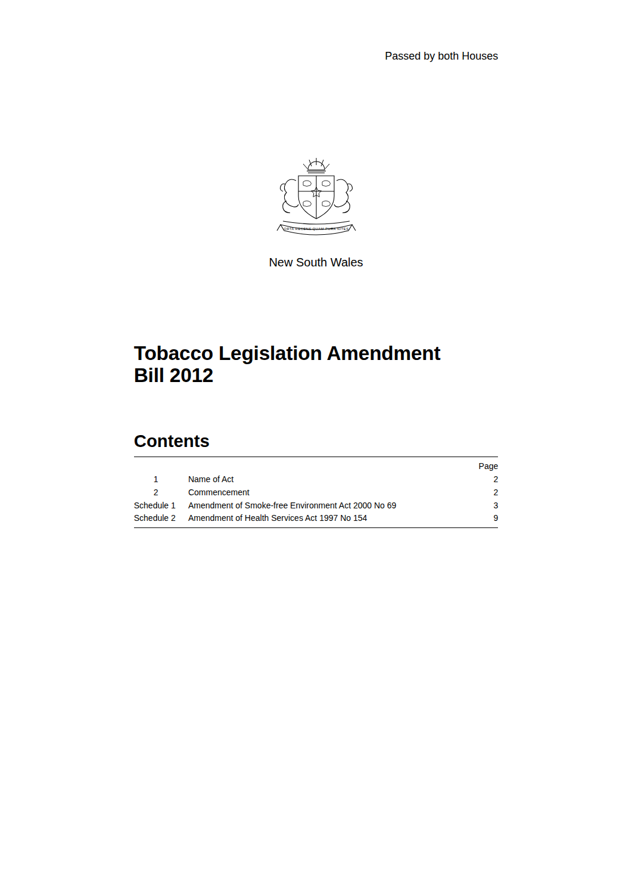Passed by both Houses
ORTA RECENS QUAM PURA NITES
New South Wales
Tobacco Legislation Amendment
Bill 2012
Contents
| | | Page |
| 1 | Name of Act | 2 |
| 2 | Commencement | 2 |
| Schedule 1 | Amendment of Smoke-free Environment Act 2000 No 69 | 3 |
| Schedule 2 | Amendment of Health Services Act 1997 No 154 | 9 |